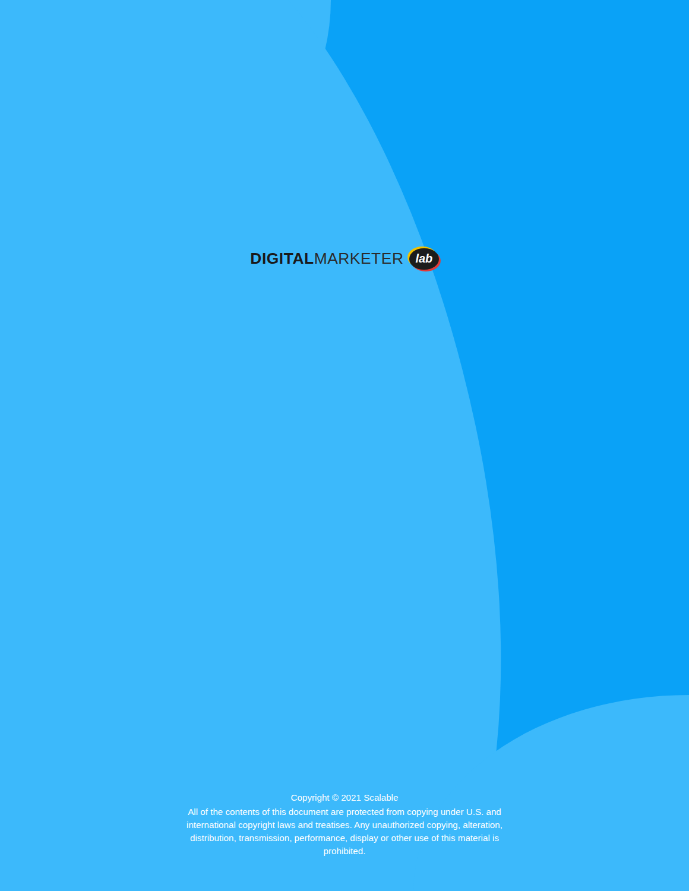DIGITALMARKETER lab
Copyright © 2021 Scalable
All of the contents of this document are protected from copying under U.S. and international copyright laws and treatises. Any unauthorized copying, alteration, distribution, transmission, performance, display or other use of this material is prohibited.